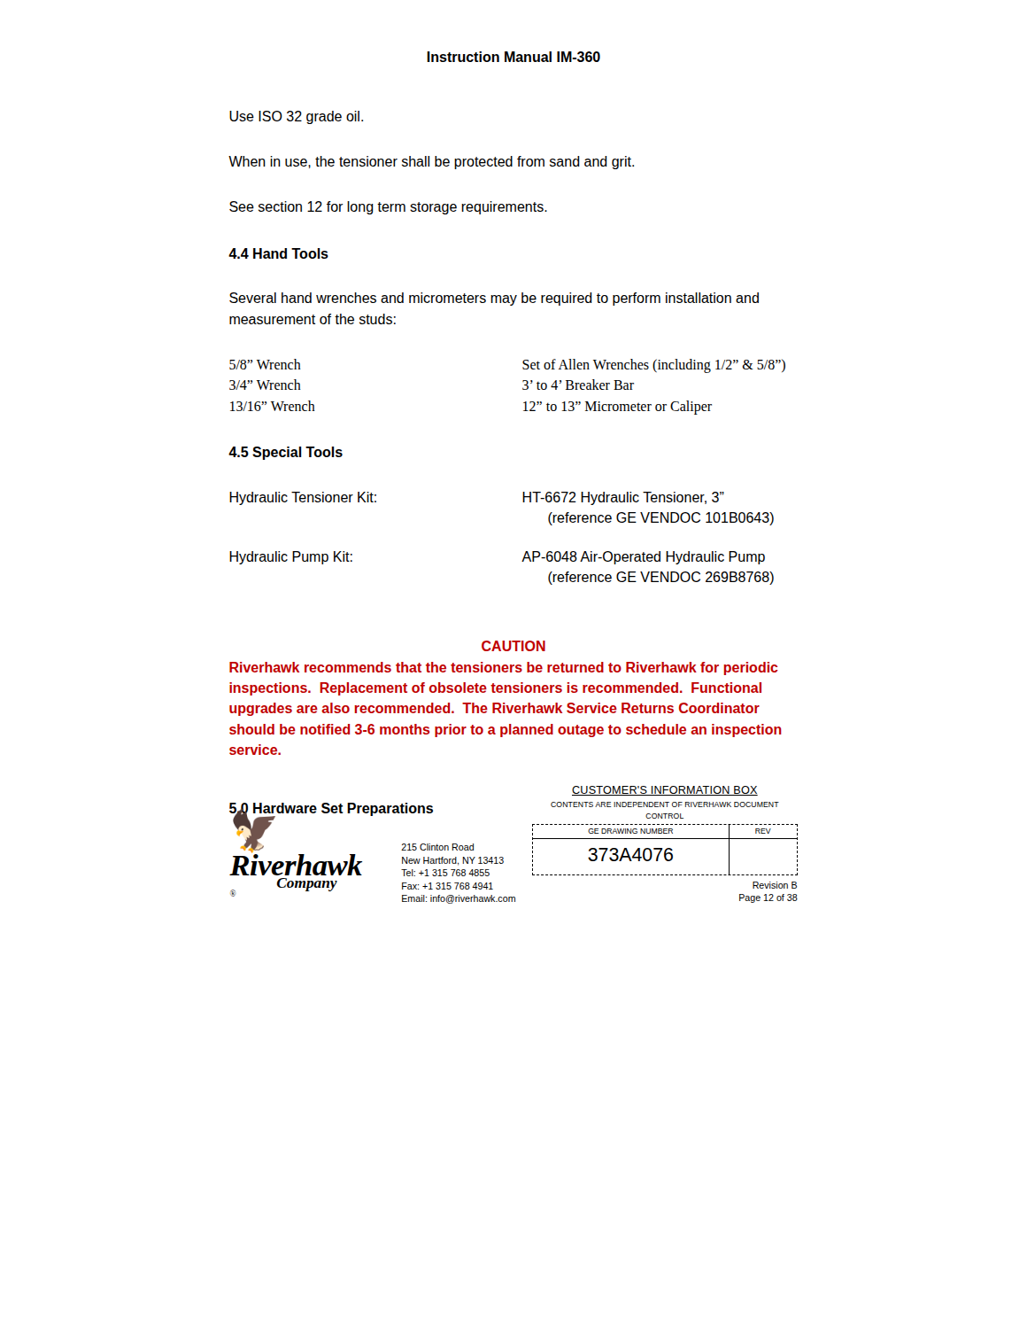Instruction Manual IM-360
Use ISO 32 grade oil.
When in use, the tensioner shall be protected from sand and grit.
See section 12 for long term storage requirements.
4.4 Hand Tools
Several hand wrenches and micrometers may be required to perform installation and measurement of the studs:
| 5/8” Wrench | Set of Allen Wrenches (including 1/2” & 5/8”) |
| 3/4” Wrench | 3’ to 4’ Breaker Bar |
| 13/16” Wrench | 12” to 13” Micrometer or Caliper |
4.5 Special Tools
| Hydraulic Tensioner Kit: | HT-6672 Hydraulic Tensioner, 3” (reference GE VENDOC 101B0643) |
| Hydraulic Pump Kit: | AP-6048 Air-Operated Hydraulic Pump (reference GE VENDOC 269B8768) |
CAUTION
Riverhawk recommends that the tensioners be returned to Riverhawk for periodic inspections. Replacement of obsolete tensioners is recommended. Functional upgrades are also recommended. The Riverhawk Service Returns Coordinator should be notified 3-6 months prior to a planned outage to schedule an inspection service.
5.0 Hardware Set Preparations
| 🦅 Riverhawk Company ® | 215 Clinton Road New Hartford, NY 13413 Tel: +1 315 768 4855 Fax: +1 315 768 4941 Email: info@riverhawk.com | CUSTOMER'S INFORMATION BOX CONTENTS ARE INDEPENDENT OF RIVERHAWK DOCUMENT CONTROL / GE DRAWING NUMBER / REV / / --- / --- / / 373A4076 / / Revision B Page 12 of 38 |